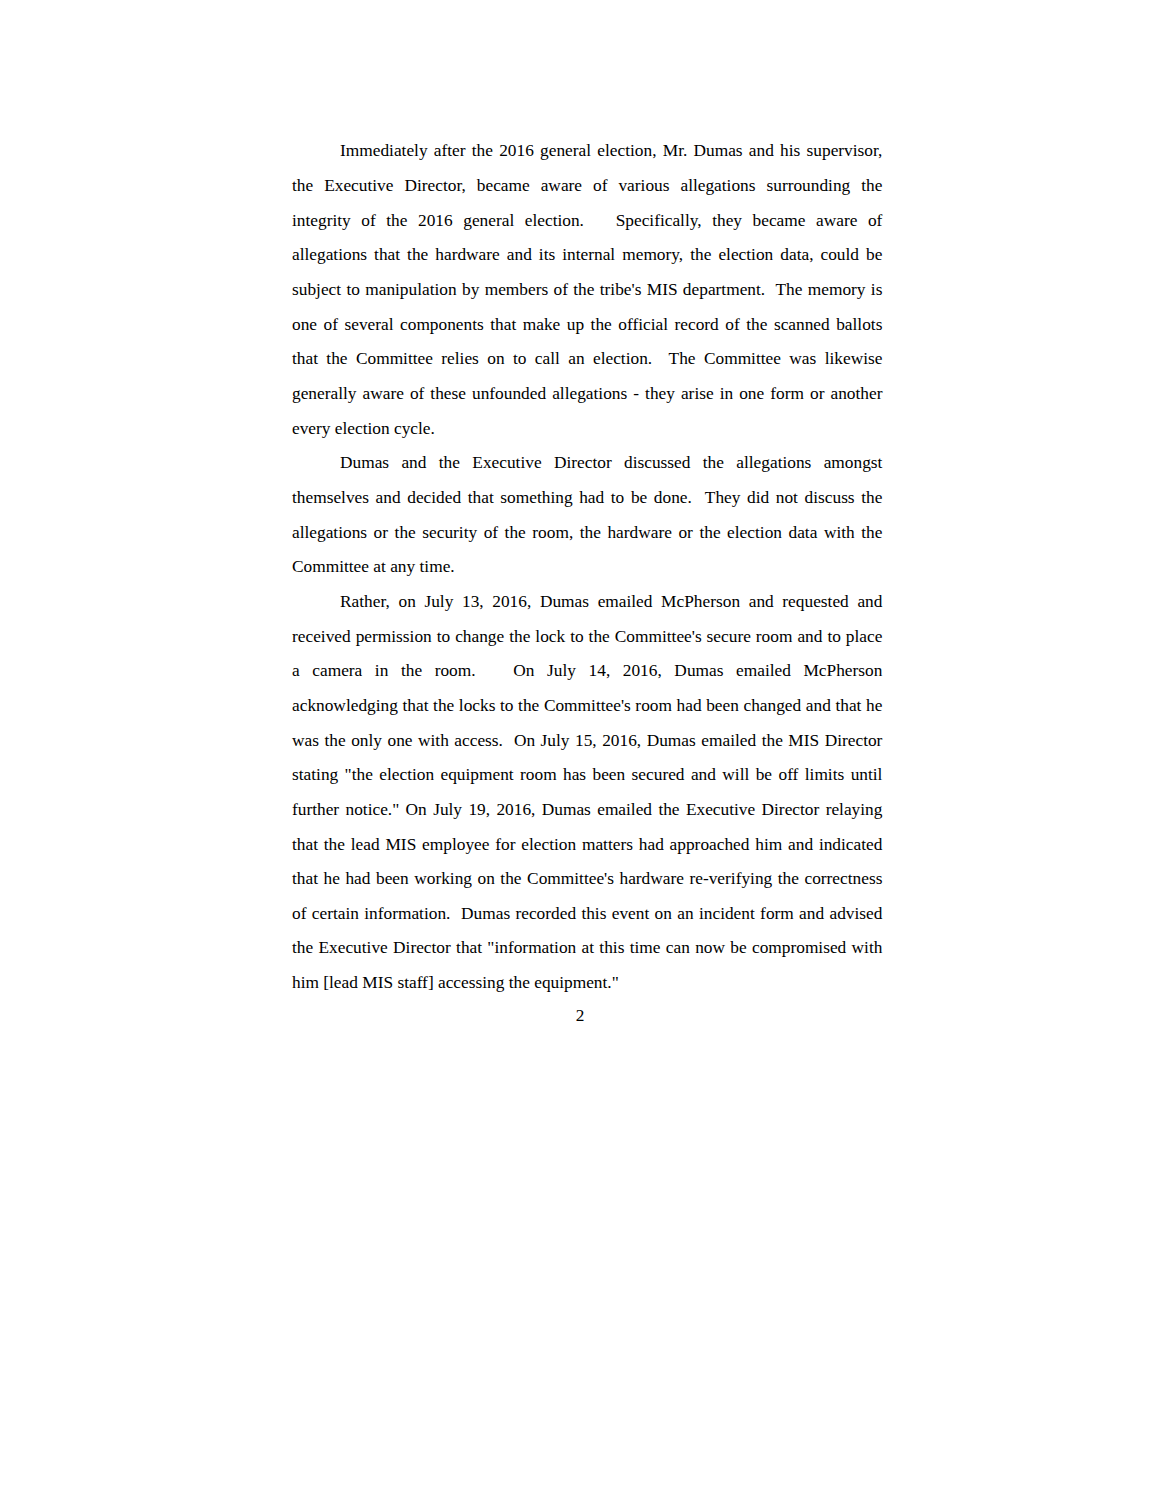Immediately after the 2016 general election, Mr. Dumas and his supervisor, the Executive Director, became aware of various allegations surrounding the integrity of the 2016 general election. Specifically, they became aware of allegations that the hardware and its internal memory, the election data, could be subject to manipulation by members of the tribe's MIS department. The memory is one of several components that make up the official record of the scanned ballots that the Committee relies on to call an election. The Committee was likewise generally aware of these unfounded allegations - they arise in one form or another every election cycle.
Dumas and the Executive Director discussed the allegations amongst themselves and decided that something had to be done. They did not discuss the allegations or the security of the room, the hardware or the election data with the Committee at any time.
Rather, on July 13, 2016, Dumas emailed McPherson and requested and received permission to change the lock to the Committee's secure room and to place a camera in the room. On July 14, 2016, Dumas emailed McPherson acknowledging that the locks to the Committee's room had been changed and that he was the only one with access. On July 15, 2016, Dumas emailed the MIS Director stating "the election equipment room has been secured and will be off limits until further notice." On July 19, 2016, Dumas emailed the Executive Director relaying that the lead MIS employee for election matters had approached him and indicated that he had been working on the Committee's hardware re-verifying the correctness of certain information. Dumas recorded this event on an incident form and advised the Executive Director that "information at this time can now be compromised with him [lead MIS staff] accessing the equipment."
2